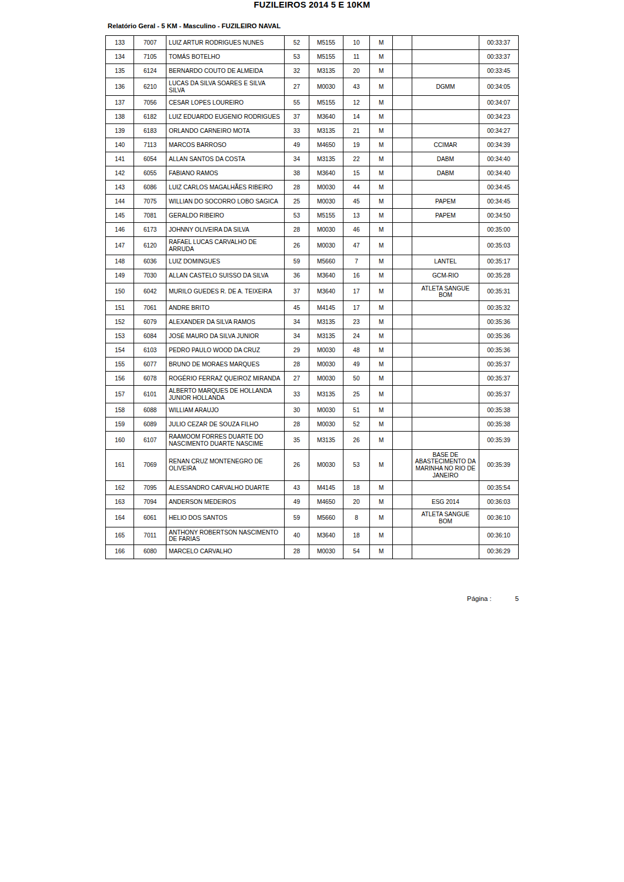FUZILEIROS 2014 5 E 10KM
Relatório Geral - 5 KM - Masculino - FUZILEIRO NAVAL
| 133 | 7007 | LUIZ ARTUR RODRIGUES NUNES | 52 | M5155 | 10 | M | | | 00:33:37 |
| 134 | 7105 | TOMÁS BOTELHO | 53 | M5155 | 11 | M | | | 00:33:37 |
| 135 | 6124 | BERNARDO COUTO DE ALMEIDA | 32 | M3135 | 20 | M | | | 00:33:45 |
| 136 | 6210 | LUCAS DA SILVA SOARES E SILVA SILVA | 27 | M0030 | 43 | M | | DGMM | 00:34:05 |
| 137 | 7056 | CESAR LOPES LOUREIRO | 55 | M5155 | 12 | M | | | 00:34:07 |
| 138 | 6182 | LUIZ EDUARDO EUGENIO RODRIGUES | 37 | M3640 | 14 | M | | | 00:34:23 |
| 139 | 6183 | ORLANDO CARNEIRO MOTA | 33 | M3135 | 21 | M | | | 00:34:27 |
| 140 | 7113 | MARCOS BARROSO | 49 | M4650 | 19 | M | | CCIMAR | 00:34:39 |
| 141 | 6054 | ALLAN SANTOS DA COSTA | 34 | M3135 | 22 | M | | DABM | 00:34:40 |
| 142 | 6055 | FABIANO RAMOS | 38 | M3640 | 15 | M | | DABM | 00:34:40 |
| 143 | 6086 | LUIZ CARLOS MAGALHÃES RIBEIRO | 28 | M0030 | 44 | M | | | 00:34:45 |
| 144 | 7075 | WILLIAN DO SOCORRO LOBO SAGICA | 25 | M0030 | 45 | M | | PAPEM | 00:34:45 |
| 145 | 7081 | GERALDO RIBEIRO | 53 | M5155 | 13 | M | | PAPEM | 00:34:50 |
| 146 | 6173 | JOHNNY OLIVEIRA DA SILVA | 28 | M0030 | 46 | M | | | 00:35:00 |
| 147 | 6120 | RAFAEL LUCAS CARVALHO DE ARRUDA | 26 | M0030 | 47 | M | | | 00:35:03 |
| 148 | 6036 | LUIZ DOMINGUES | 59 | M5660 | 7 | M | | LANTEL | 00:35:17 |
| 149 | 7030 | ALLAN CASTELO SUISSO DA SILVA | 36 | M3640 | 16 | M | | GCM-RIO | 00:35:28 |
| 150 | 6042 | MURILO GUEDES R. DE A. TEIXEIRA | 37 | M3640 | 17 | M | | ATLETA SANGUE BOM | 00:35:31 |
| 151 | 7061 | ANDRE BRITO | 45 | M4145 | 17 | M | | | 00:35:32 |
| 152 | 6079 | ALEXANDER DA SILVA RAMOS | 34 | M3135 | 23 | M | | | 00:35:36 |
| 153 | 6084 | JOSÉ MAURO DA SILVA JUNIOR | 34 | M3135 | 24 | M | | | 00:35:36 |
| 154 | 6103 | PEDRO PAULO WOOD DA CRUZ | 29 | M0030 | 48 | M | | | 00:35:36 |
| 155 | 6077 | BRUNO DE MORAES MARQUES | 28 | M0030 | 49 | M | | | 00:35:37 |
| 156 | 6078 | ROGÉRIO FERRAZ QUEIROZ MIRANDA | 27 | M0030 | 50 | M | | | 00:35:37 |
| 157 | 6101 | ALBERTO MARQUES DE HOLLANDA JUNIOR HOLLANDA | 33 | M3135 | 25 | M | | | 00:35:37 |
| 158 | 6088 | WILLIAM ARAUJO | 30 | M0030 | 51 | M | | | 00:35:38 |
| 159 | 6089 | JULIO CEZAR DE SOUZA FILHO | 28 | M0030 | 52 | M | | | 00:35:38 |
| 160 | 6107 | RAAMOOM FORRES DUARTE DO NASCIMENTO DUARTE NASCIME | 35 | M3135 | 26 | M | | | 00:35:39 |
| 161 | 7069 | RENAN CRUZ MONTENEGRO DE OLIVEIRA | 26 | M0030 | 53 | M | | BASE DE ABASTECIMENTO DA MARINHA NO RIO DE JANEIRO | 00:35:39 |
| 162 | 7095 | ALESSANDRO CARVALHO DUARTE | 43 | M4145 | 18 | M | | | 00:35:54 |
| 163 | 7094 | ANDERSON MEDEIROS | 49 | M4650 | 20 | M | | ESG 2014 | 00:36:03 |
| 164 | 6061 | HELIO DOS SANTOS | 59 | M5660 | 8 | M | | ATLETA SANGUE BOM | 00:36:10 |
| 165 | 7011 | ANTHONY ROBERTSON NASCIMENTO DE FARIAS | 40 | M3640 | 18 | M | | | 00:36:10 |
| 166 | 6080 | MARCELO CARVALHO | 28 | M0030 | 54 | M | | | 00:36:29 |
Página : 5